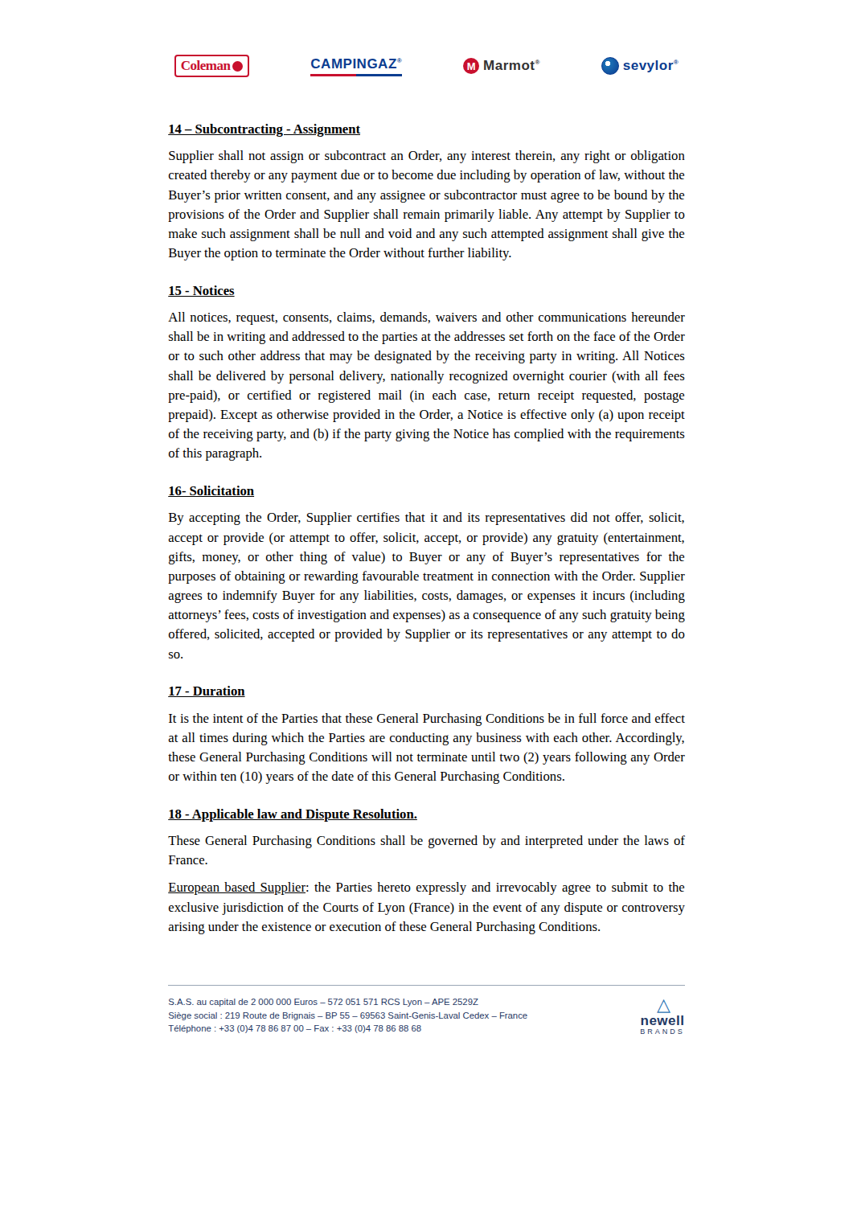Coleman
CAMPINGAZ®
M Marmot®
sevylor®
14 – Subcontracting - Assignment
Supplier shall not assign or subcontract an Order, any interest therein, any right or obligation created thereby or any payment due or to become due including by operation of law, without the Buyer’s prior written consent, and any assignee or subcontractor must agree to be bound by the provisions of the Order and Supplier shall remain primarily liable. Any attempt by Supplier to make such assignment shall be null and void and any such attempted assignment shall give the Buyer the option to terminate the Order without further liability.
15 - Notices
All notices, request, consents, claims, demands, waivers and other communications hereunder shall be in writing and addressed to the parties at the addresses set forth on the face of the Order or to such other address that may be designated by the receiving party in writing. All Notices shall be delivered by personal delivery, nationally recognized overnight courier (with all fees pre-paid), or certified or registered mail (in each case, return receipt requested, postage prepaid). Except as otherwise provided in the Order, a Notice is effective only (a) upon receipt of the receiving party, and (b) if the party giving the Notice has complied with the requirements of this paragraph.
16- Solicitation
By accepting the Order, Supplier certifies that it and its representatives did not offer, solicit, accept or provide (or attempt to offer, solicit, accept, or provide) any gratuity (entertainment, gifts, money, or other thing of value) to Buyer or any of Buyer’s representatives for the purposes of obtaining or rewarding favourable treatment in connection with the Order. Supplier agrees to indemnify Buyer for any liabilities, costs, damages, or expenses it incurs (including attorneys’ fees, costs of investigation and expenses) as a consequence of any such gratuity being offered, solicited, accepted or provided by Supplier or its representatives or any attempt to do so.
17 - Duration
It is the intent of the Parties that these General Purchasing Conditions be in full force and effect at all times during which the Parties are conducting any business with each other. Accordingly, these General Purchasing Conditions will not terminate until two (2) years following any Order or within ten (10) years of the date of this General Purchasing Conditions.
18 - Applicable law and Dispute Resolution.
These General Purchasing Conditions shall be governed by and interpreted under the laws of France.
European based Supplier: the Parties hereto expressly and irrevocably agree to submit to the exclusive jurisdiction of the Courts of Lyon (France) in the event of any dispute or controversy arising under the existence or execution of these General Purchasing Conditions.
S.A.S. au capital de 2 000 000 Euros – 572 051 571 RCS Lyon – APE 2529Z
Siège social : 219 Route de Brignais – BP 55 – 69563 Saint-Genis-Laval Cedex – France
Téléphone : +33 (0)4 78 86 87 00 – Fax : +33 (0)4 78 86 88 68
△
newell
BRANDS